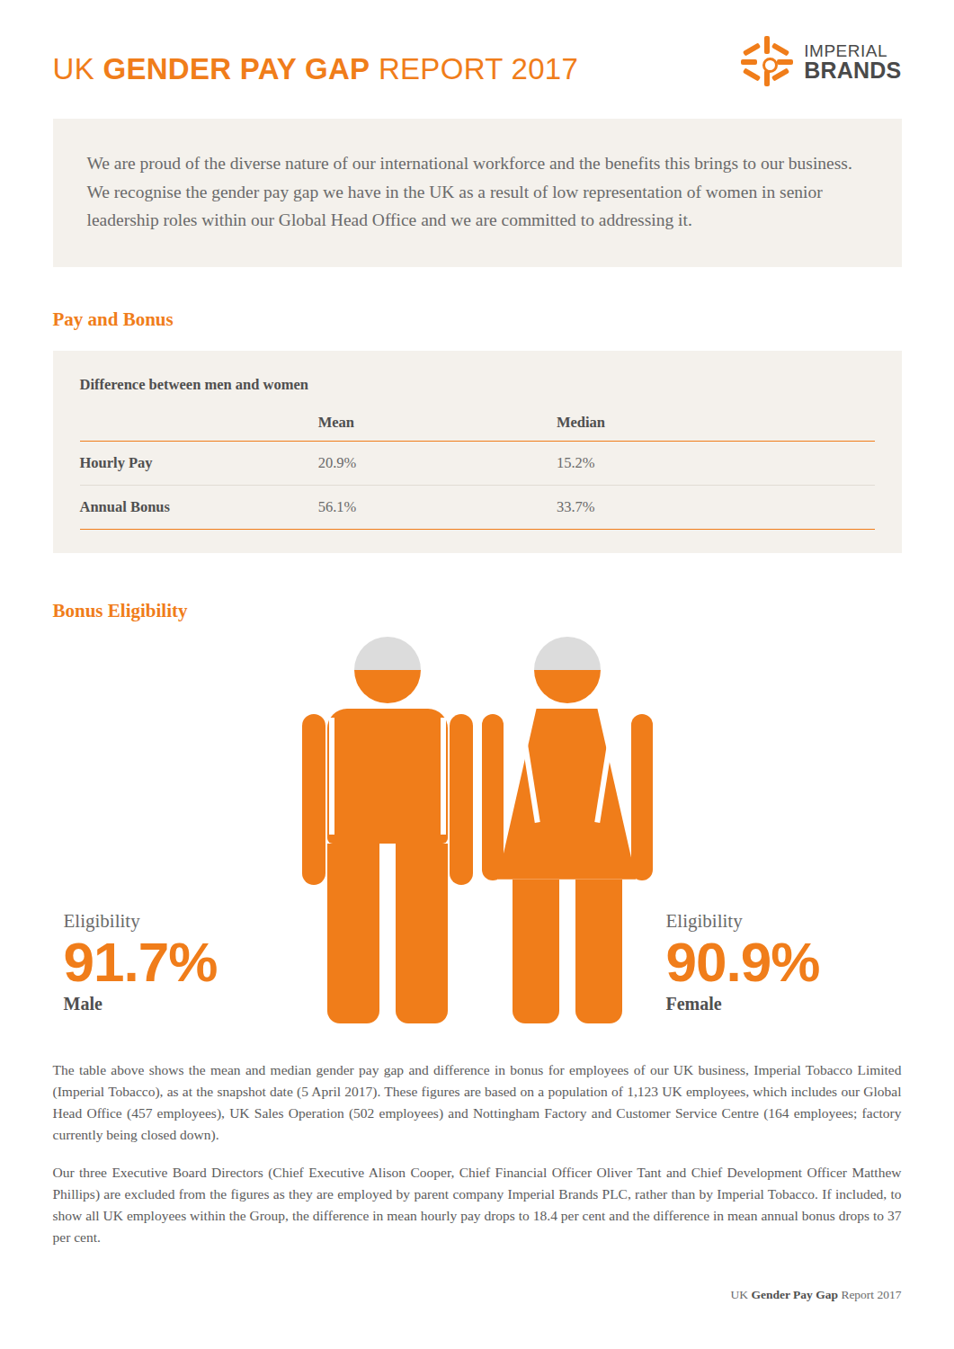UK GENDER PAY GAP REPORT 2017
IMPERIAL
BRANDS
We are proud of the diverse nature of our international workforce and the benefits this brings to our business. We recognise the gender pay gap we have in the UK as a result of low representation of women in senior leadership roles within our Global Head Office and we are committed to addressing it.
Pay and Bonus
Difference between men and women
| | Mean | Median |
| --- | --- | --- |
| Hourly Pay | 20.9% | 15.2% |
| Annual Bonus | 56.1% | 33.7% |
Bonus Eligibility
Eligibility
91.7%
Male
Eligibility
90.9%
Female
The table above shows the mean and median gender pay gap and difference in bonus for employees of our UK business, Imperial Tobacco Limited (Imperial Tobacco), as at the snapshot date (5 April 2017). These figures are based on a population of 1,123 UK employees, which includes our Global Head Office (457 employees), UK Sales Operation (502 employees) and Nottingham Factory and Customer Service Centre (164 employees; factory currently being closed down).
Our three Executive Board Directors (Chief Executive Alison Cooper, Chief Financial Officer Oliver Tant and Chief Development Officer Matthew Phillips) are excluded from the figures as they are employed by parent company Imperial Brands PLC, rather than by Imperial Tobacco. If included, to show all UK employees within the Group, the difference in mean hourly pay drops to 18.4 per cent and the difference in mean annual bonus drops to 37 per cent.
UK Gender Pay Gap Report 2017